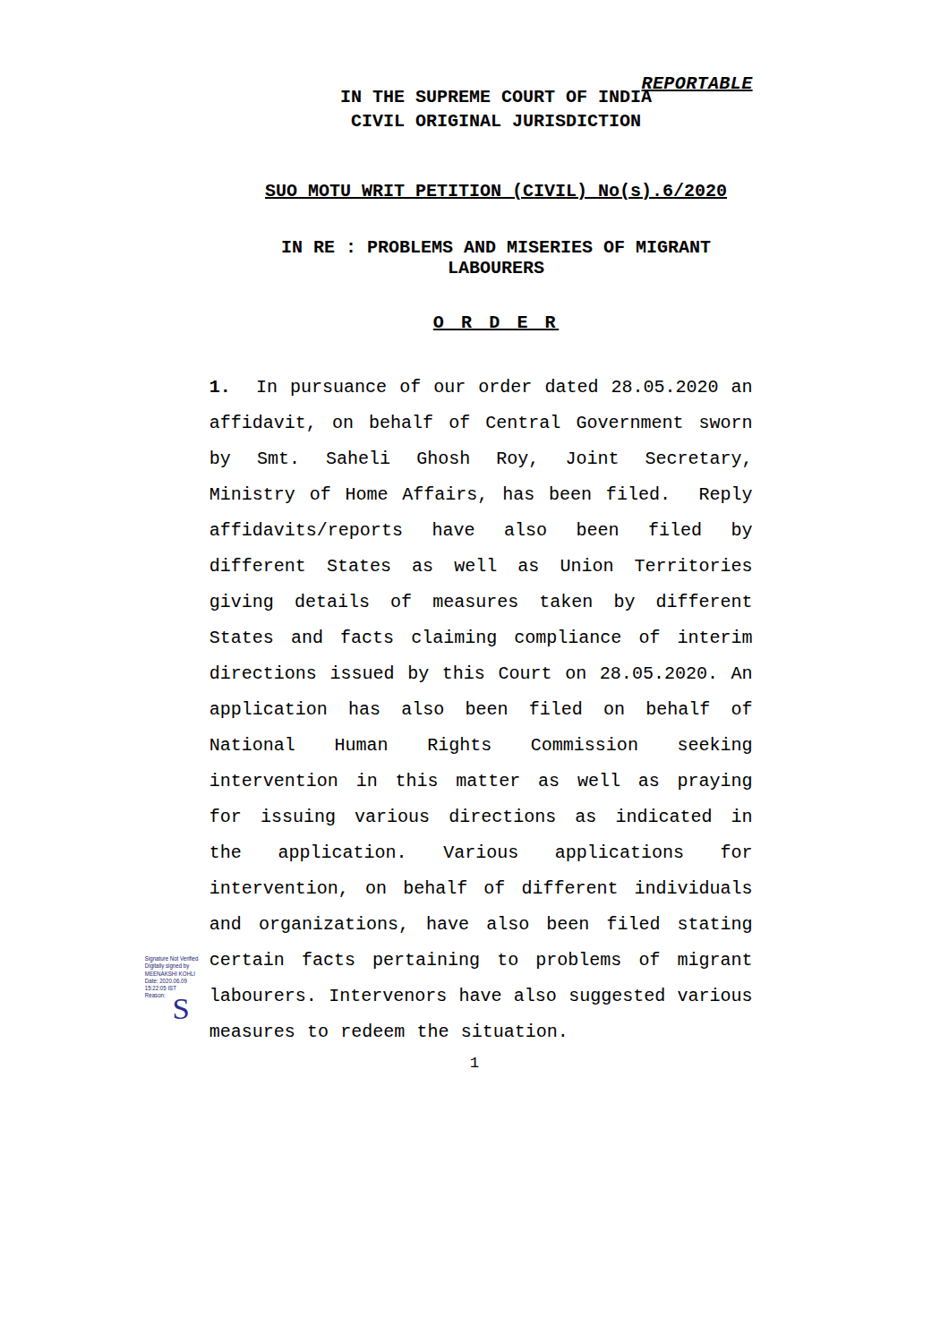REPORTABLE
IN THE SUPREME COURT OF INDIA CIVIL ORIGINAL JURISDICTION
SUO MOTU WRIT PETITION (CIVIL) No(s).6/2020
IN RE : PROBLEMS AND MISERIES OF MIGRANT LABOURERS
O R D E R
1. In pursuance of our order dated 28.05.2020 an affidavit, on behalf of Central Government sworn by Smt. Saheli Ghosh Roy, Joint Secretary, Ministry of Home Affairs, has been filed. Reply affidavits/reports have also been filed by different States as well as Union Territories giving details of measures taken by different States and facts claiming compliance of interim directions issued by this Court on 28.05.2020. An application has also been filed on behalf of National Human Rights Commission seeking intervention in this matter as well as praying for issuing various directions as indicated in the application. Various applications for intervention, on behalf of different individuals and organizations, have also been filed stating certain facts pertaining to problems of migrant labourers. Intervenors have also suggested various measures to redeem the situation.
Signature Not Verified
Digitally signed by
MEENAKSHI KOHLI
Date: 2020.06.09
15:22:05 IST
Reason:
S
1